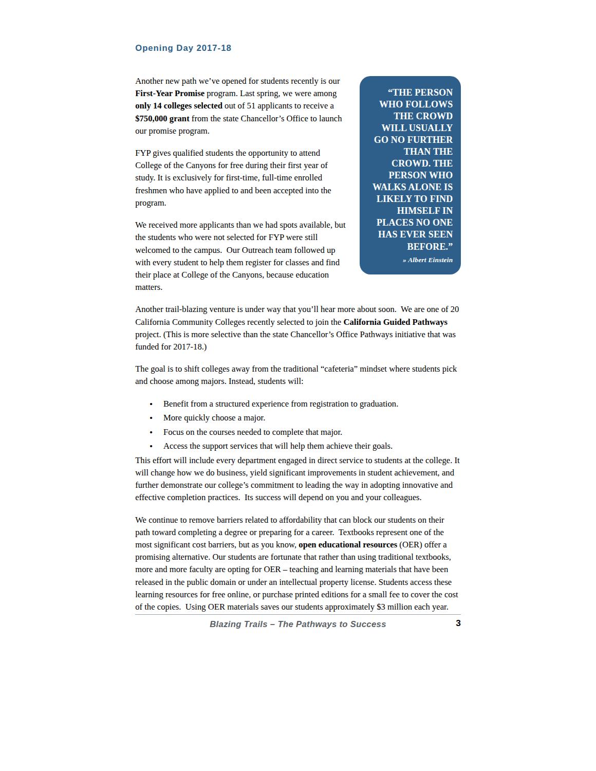Opening Day 2017-18
“THE PERSON WHO FOLLOWS THE CROWD WILL USUALLY GO NO FURTHER THAN THE CROWD. THE PERSON WHO WALKS ALONE IS LIKELY TO FIND HIMSELF IN PLACES NO ONE HAS EVER SEEN BEFORE.” » Albert Einstein
Another new path we’ve opened for students recently is our First-Year Promise program. Last spring, we were among only 14 colleges selected out of 51 applicants to receive a $750,000 grant from the state Chancellor’s Office to launch our promise program.
FYP gives qualified students the opportunity to attend College of the Canyons for free during their first year of study. It is exclusively for first-time, full-time enrolled freshmen who have applied to and been accepted into the program.
We received more applicants than we had spots available, but the students who were not selected for FYP were still welcomed to the campus. Our Outreach team followed up with every student to help them register for classes and find their place at College of the Canyons, because education matters.
Another trail-blazing venture is under way that you’ll hear more about soon. We are one of 20 California Community Colleges recently selected to join the California Guided Pathways project. (This is more selective than the state Chancellor’s Office Pathways initiative that was funded for 2017-18.)
The goal is to shift colleges away from the traditional “cafeteria” mindset where students pick and choose among majors. Instead, students will:
Benefit from a structured experience from registration to graduation.
More quickly choose a major.
Focus on the courses needed to complete that major.
Access the support services that will help them achieve their goals.
This effort will include every department engaged in direct service to students at the college. It will change how we do business, yield significant improvements in student achievement, and further demonstrate our college’s commitment to leading the way in adopting innovative and effective completion practices. Its success will depend on you and your colleagues.
We continue to remove barriers related to affordability that can block our students on their path toward completing a degree or preparing for a career. Textbooks represent one of the most significant cost barriers, but as you know, open educational resources (OER) offer a promising alternative. Our students are fortunate that rather than using traditional textbooks, more and more faculty are opting for OER – teaching and learning materials that have been released in the public domain or under an intellectual property license. Students access these learning resources for free online, or purchase printed editions for a small fee to cover the cost of the copies. Using OER materials saves our students approximately $3 million each year.
Blazing Trails – The Pathways to Success 3